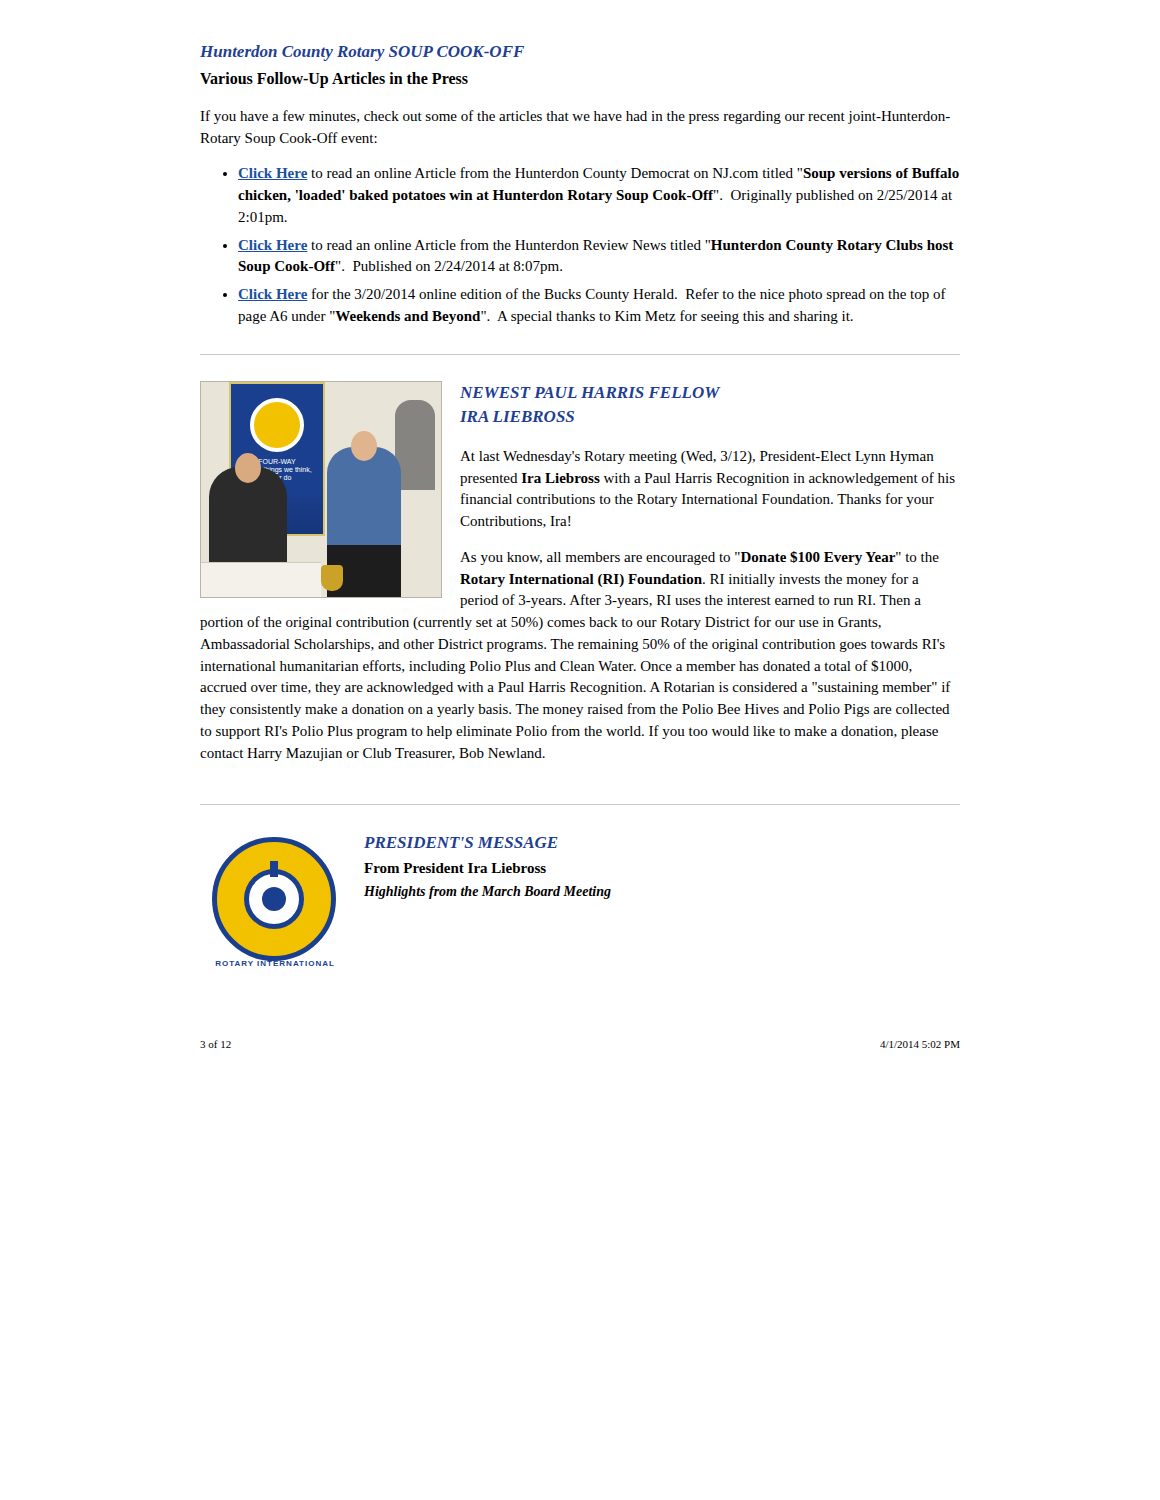Hunterdon County Rotary SOUP COOK-OFF
Various Follow-Up Articles in the Press
If you have a few minutes, check out some of the articles that we have had in the press regarding our recent joint-Hunterdon-Rotary Soup Cook-Off event:
Click Here to read an online Article from the Hunterdon County Democrat on NJ.com titled "Soup versions of Buffalo chicken, 'loaded' baked potatoes win at Hunterdon Rotary Soup Cook-Off". Originally published on 2/25/2014 at 2:01pm.
Click Here to read an online Article from the Hunterdon Review News titled "Hunterdon County Rotary Clubs host Soup Cook-Off". Published on 2/24/2014 at 8:07pm.
Click Here for the 3/20/2014 online edition of the Bucks County Herald. Refer to the nice photo spread on the top of page A6 under "Weekends and Beyond". A special thanks to Kim Metz for seeing this and sharing it.
FOUR-WAY
Of the things we think,
say or do
NEWEST PAUL HARRIS FELLOW
IRA LIEBROSS
At last Wednesday's Rotary meeting (Wed, 3/12), President-Elect Lynn Hyman presented Ira Liebross with a Paul Harris Recognition in acknowledgement of his financial contributions to the Rotary International Foundation. Thanks for your Contributions, Ira!
As you know, all members are encouraged to "Donate $100 Every Year" to the Rotary International (RI) Foundation. RI initially invests the money for a period of 3-years. After 3-years, RI uses the interest earned to run RI. Then a portion of the original contribution (currently set at 50%) comes back to our Rotary District for our use in Grants, Ambassadorial Scholarships, and other District programs. The remaining 50% of the original contribution goes towards RI's international humanitarian efforts, including Polio Plus and Clean Water. Once a member has donated a total of $1000, accrued over time, they are acknowledged with a Paul Harris Recognition. A Rotarian is considered a "sustaining member" if they consistently make a donation on a yearly basis. The money raised from the Polio Bee Hives and Polio Pigs are collected to support RI's Polio Plus program to help eliminate Polio from the world. If you too would like to make a donation, please contact Harry Mazujian or Club Treasurer, Bob Newland.
ROTARY INTERNATIONAL
PRESIDENT'S MESSAGE
From President Ira Liebross
Highlights from the March Board Meeting
3 of 12 4/1/2014 5:02 PM